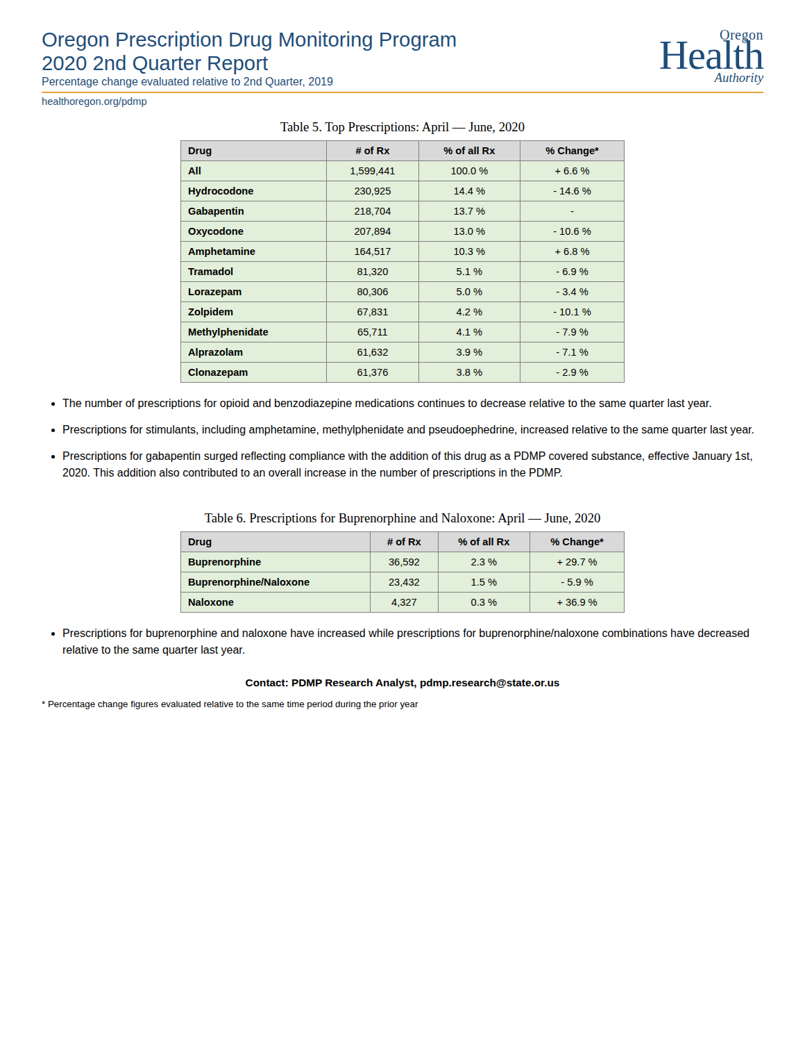Oregon Prescription Drug Monitoring Program
2020 2nd Quarter Report
Percentage change evaluated relative to 2nd Quarter, 2019
Oregon
Health
Authority
healthoregon.org/pdmp
Table 5. Top Prescriptions: April — June, 2020
| Drug | # of Rx | % of all Rx | % Change* |
| --- | --- | --- | --- |
| All | 1,599,441 | 100.0 % | + 6.6 % |
| Hydrocodone | 230,925 | 14.4 % | - 14.6 % |
| Gabapentin | 218,704 | 13.7 % | - |
| Oxycodone | 207,894 | 13.0 % | - 10.6 % |
| Amphetamine | 164,517 | 10.3 % | + 6.8 % |
| Tramadol | 81,320 | 5.1 % | - 6.9 % |
| Lorazepam | 80,306 | 5.0 % | - 3.4 % |
| Zolpidem | 67,831 | 4.2 % | - 10.1 % |
| Methylphenidate | 65,711 | 4.1 % | - 7.9 % |
| Alprazolam | 61,632 | 3.9 % | - 7.1 % |
| Clonazepam | 61,376 | 3.8 % | - 2.9 % |
The number of prescriptions for opioid and benzodiazepine medications continues to decrease relative to the same quarter last year.
Prescriptions for stimulants, including amphetamine, methylphenidate and pseudoephedrine, increased relative to the same quarter last year.
Prescriptions for gabapentin surged reflecting compliance with the addition of this drug as a PDMP covered substance, effective January 1st, 2020. This addition also contributed to an overall increase in the number of prescriptions in the PDMP.
Table 6. Prescriptions for Buprenorphine and Naloxone: April — June, 2020
| Drug | # of Rx | % of all Rx | % Change* |
| --- | --- | --- | --- |
| Buprenorphine | 36,592 | 2.3 % | + 29.7 % |
| Buprenorphine/Naloxone | 23,432 | 1.5 % | - 5.9 % |
| Naloxone | 4,327 | 0.3 % | + 36.9 % |
Prescriptions for buprenorphine and naloxone have increased while prescriptions for buprenorphine/naloxone combinations have decreased relative to the same quarter last year.
Contact: PDMP Research Analyst, pdmp.research@state.or.us
* Percentage change figures evaluated relative to the same time period during the prior year